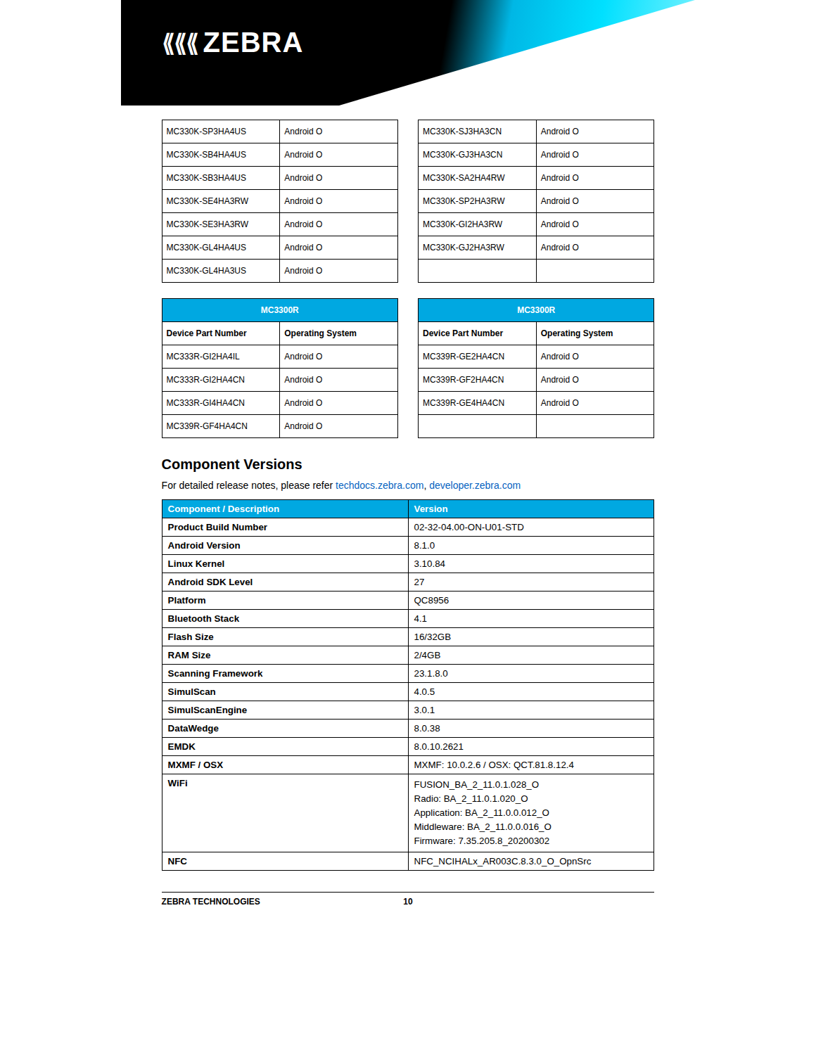⟪⟪⟪ZEBRA
| MC330K-SP3HA4US | Android O |
| MC330K-SB4HA4US | Android O |
| MC330K-SB3HA4US | Android O |
| MC330K-SE4HA3RW | Android O |
| MC330K-SE3HA3RW | Android O |
| MC330K-GL4HA4US | Android O |
| MC330K-GL4HA3US | Android O |
| MC330K-SJ3HA3CN | Android O |
| MC330K-GJ3HA3CN | Android O |
| MC330K-SA2HA4RW | Android O |
| MC330K-SP2HA3RW | Android O |
| MC330K-GI2HA3RW | Android O |
| MC330K-GJ2HA3RW | Android O |
| MC3300R |
| --- |
| Device Part Number | Operating System |
| MC333R-GI2HA4IL | Android O |
| MC333R-GI2HA4CN | Android O |
| MC333R-GI4HA4CN | Android O |
| MC339R-GF4HA4CN | Android O |
| MC3300R |
| --- |
| Device Part Number | Operating System |
| MC339R-GE2HA4CN | Android O |
| MC339R-GF2HA4CN | Android O |
| MC339R-GE4HA4CN | Android O |
Component Versions
For detailed release notes, please refer techdocs.zebra.com, developer.zebra.com
| Component / Description | Version |
| --- | --- |
| Product Build Number | 02-32-04.00-ON-U01-STD |
| Android Version | 8.1.0 |
| Linux Kernel | 3.10.84 |
| Android SDK Level | 27 |
| Platform | QC8956 |
| Bluetooth Stack | 4.1 |
| Flash Size | 16/32GB |
| RAM Size | 2/4GB |
| Scanning Framework | 23.1.8.0 |
| SimulScan | 4.0.5 |
| SimulScanEngine | 3.0.1 |
| DataWedge | 8.0.38 |
| EMDK | 8.0.10.2621 |
| MXMF / OSX | MXMF: 10.0.2.6 / OSX: QCT.81.8.12.4 |
| WiFi | FUSION_BA_2_11.0.1.028_O Radio: BA_2_11.0.1.020_O Application: BA_2_11.0.0.012_O Middleware: BA_2_11.0.0.016_O Firmware: 7.35.205.8_20200302 |
| NFC | NFC_NCIHALx_AR003C.8.3.0_O_OpnSrc |
ZEBRA TECHNOLOGIES 10